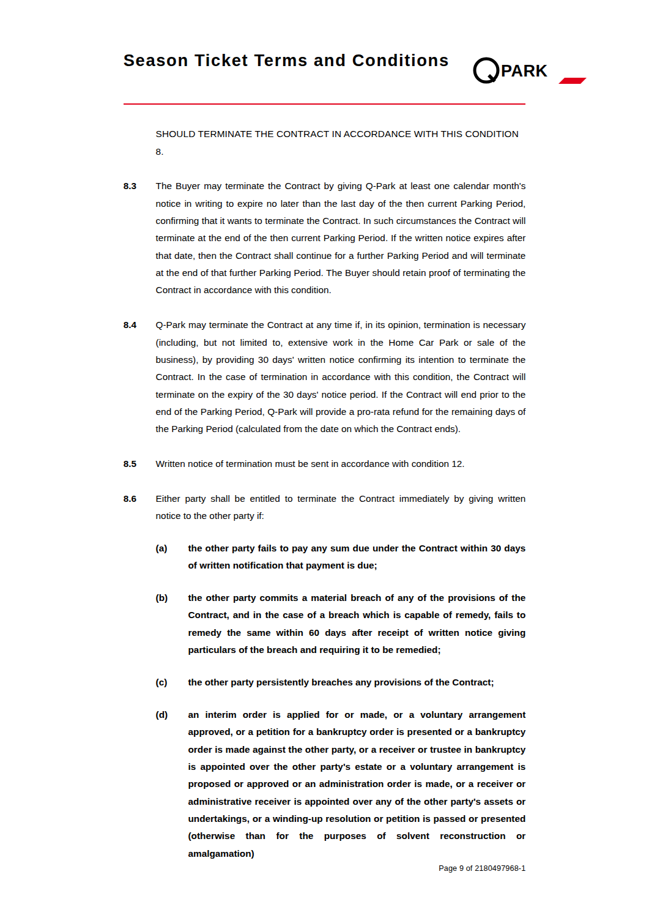Season Ticket Terms and Conditions
PARK
SHOULD TERMINATE THE CONTRACT IN ACCORDANCE WITH THIS CONDITION 8.
8.3
The Buyer may terminate the Contract by giving Q-Park at least one calendar month's notice in writing to expire no later than the last day of the then current Parking Period, confirming that it wants to terminate the Contract. In such circumstances the Contract will terminate at the end of the then current Parking Period. If the written notice expires after that date, then the Contract shall continue for a further Parking Period and will terminate at the end of that further Parking Period. The Buyer should retain proof of terminating the Contract in accordance with this condition.
8.4
Q-Park may terminate the Contract at any time if, in its opinion, termination is necessary (including, but not limited to, extensive work in the Home Car Park or sale of the business), by providing 30 days' written notice confirming its intention to terminate the Contract. In the case of termination in accordance with this condition, the Contract will terminate on the expiry of the 30 days' notice period. If the Contract will end prior to the end of the Parking Period, Q-Park will provide a pro-rata refund for the remaining days of the Parking Period (calculated from the date on which the Contract ends).
8.5
Written notice of termination must be sent in accordance with condition 12.
8.6
Either party shall be entitled to terminate the Contract immediately by giving written notice to the other party if:
(a)
the other party fails to pay any sum due under the Contract within 30 days of written notification that payment is due;
(b)
the other party commits a material breach of any of the provisions of the Contract, and in the case of a breach which is capable of remedy, fails to remedy the same within 60 days after receipt of written notice giving particulars of the breach and requiring it to be remedied;
(c)
the other party persistently breaches any provisions of the Contract;
(d)
an interim order is applied for or made, or a voluntary arrangement approved, or a petition for a bankruptcy order is presented or a bankruptcy order is made against the other party, or a receiver or trustee in bankruptcy is appointed over the other party's estate or a voluntary arrangement is proposed or approved or an administration order is made, or a receiver or administrative receiver is appointed over any of the other party's assets or undertakings, or a winding-up resolution or petition is passed or presented (otherwise than for the purposes of solvent reconstruction or amalgamation)
Page 9 of 2180497968-1